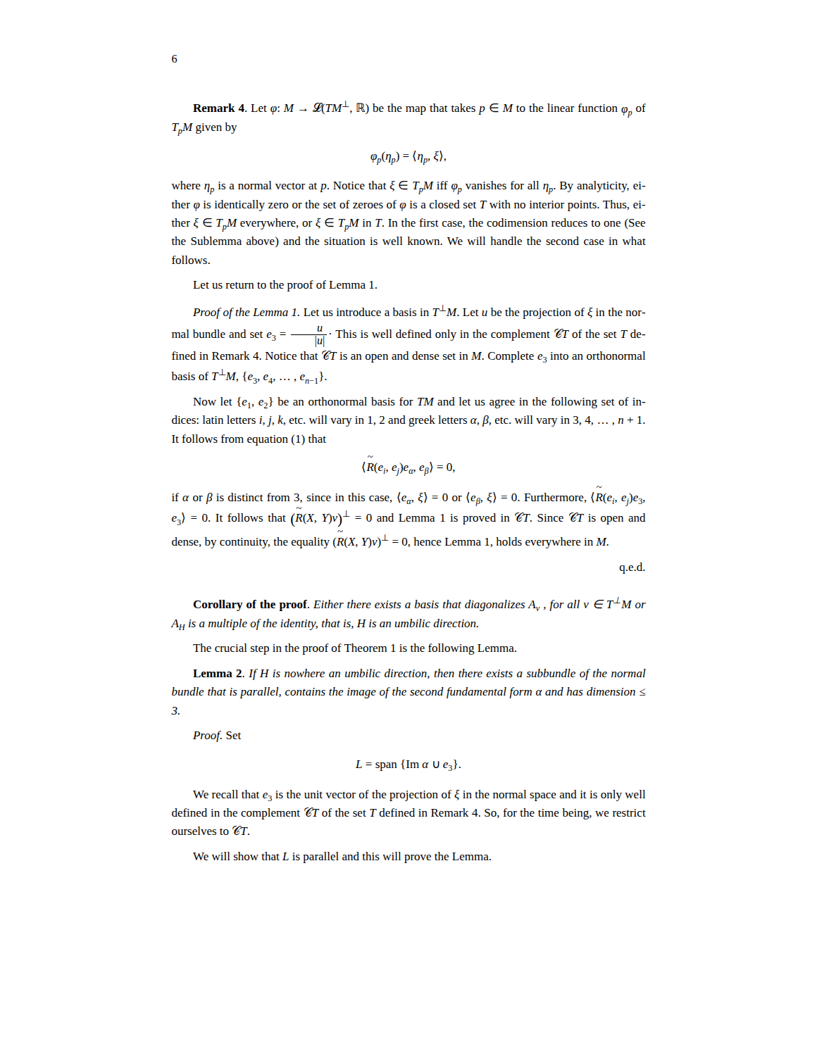6
Remark 4. Let φ: M → 𝓛(TM⊥, ℝ) be the map that takes p ∈ M to the linear function φp of TpM given by
φp(ηp) = ⟨ηp, ξ⟩,
where ηp is a normal vector at p. Notice that ξ ∈ TpM iff φp vanishes for all ηp. By analyticity, either φ is identically zero or the set of zeroes of φ is a closed set T with no interior points. Thus, either ξ ∈ TpM everywhere, or ξ ∈ TpM in T. In the first case, the codimension reduces to one (See the Sublemma above) and the situation is well known. We will handle the second case in what follows.
Let us return to the proof of Lemma 1.
Proof of the Lemma 1. Let us introduce a basis in T⊥M. Let u be the projection of ξ in the normal bundle and set e3 = u|u|· This is well defined only in the complement 𝒞T of the set T defined in Remark 4. Notice that 𝒞T is an open and dense set in M. Complete e3 into an orthonormal basis of T⊥M, {e3, e4, … , en−1}.
Now let {e1, e2} be an orthonormal basis for TM and let us agree in the following set of indices: latin letters i, j, k, etc. will vary in 1, 2 and greek letters α, β, etc. will vary in 3, 4, … , n + 1. It follows from equation (1) that
⟨~R(ei, ej)eα, eβ⟩ = 0,
if α or β is distinct from 3, since in this case, ⟨eα, ξ⟩ = 0 or ⟨eβ, ξ⟩ = 0. Furthermore, ⟨~R(ei, ej)e3, e3⟩ = 0. It follows that (~R(X, Y)v)⊥ = 0 and Lemma 1 is proved in 𝒞T. Since 𝒞T is open and dense, by continuity, the equality (~R(X, Y)v)⊥ = 0, hence Lemma 1, holds everywhere in M.
q.e.d.
Corollary of the proof. Either there exists a basis that diagonalizes Av , for all v ∈ T⊥M or AH is a multiple of the identity, that is, H is an umbilic direction.
The crucial step in the proof of Theorem 1 is the following Lemma.
Lemma 2. If H is nowhere an umbilic direction, then there exists a subbundle of the normal bundle that is parallel, contains the image of the second fundamental form α and has dimension ≤ 3.
Proof. Set
L = span {Im α ∪ e3}.
We recall that e3 is the unit vector of the projection of ξ in the normal space and it is only well defined in the complement 𝒞T of the set T defined in Remark 4. So, for the time being, we restrict ourselves to 𝒞T.
We will show that L is parallel and this will prove the Lemma.